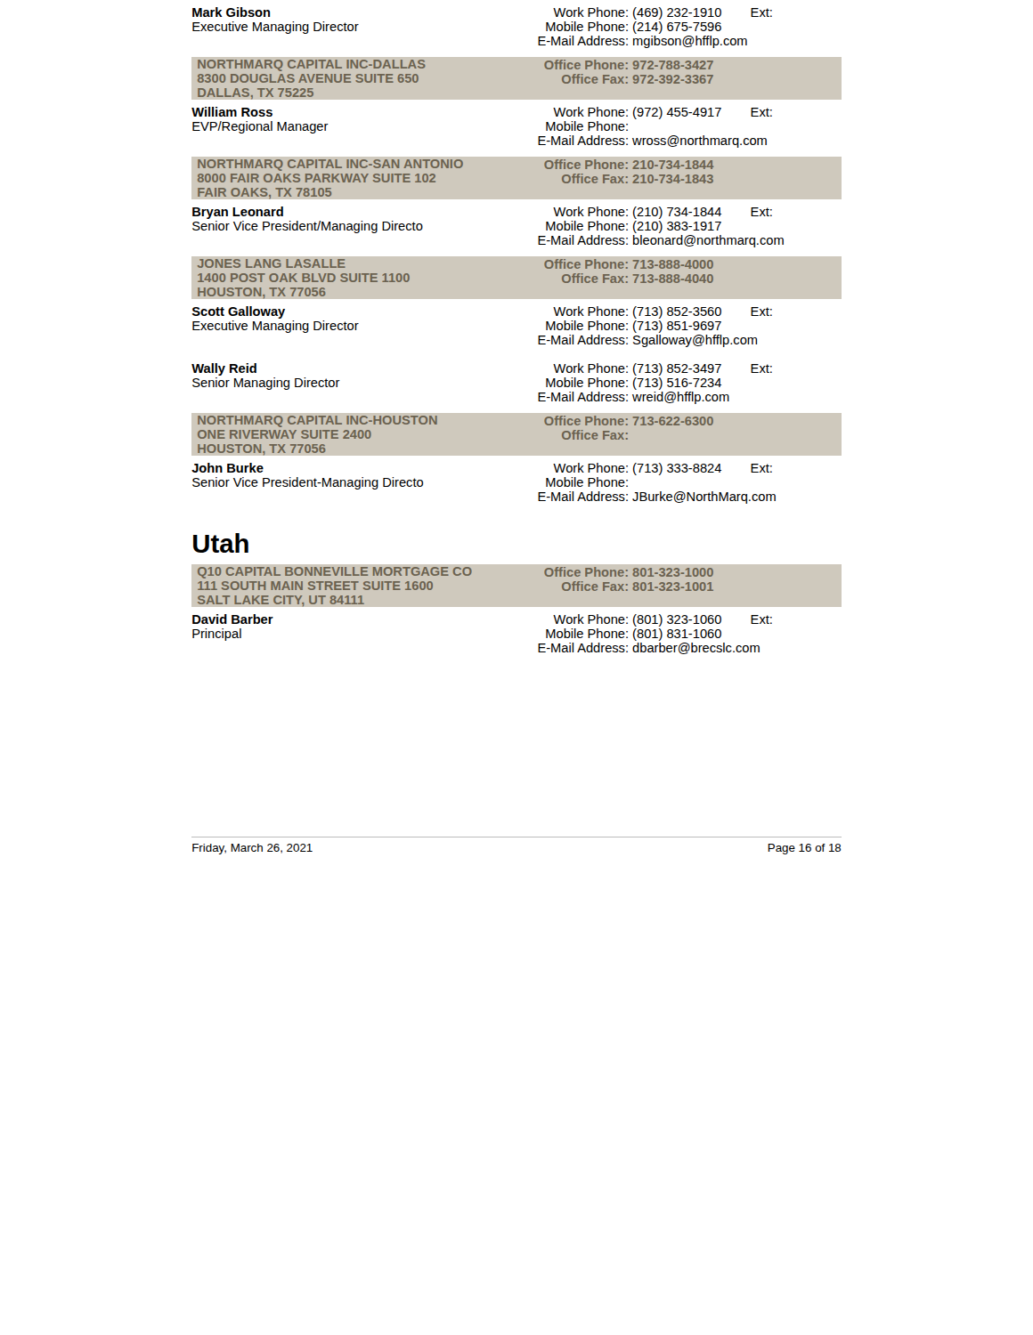| Mark Gibson Executive Managing Director | Work Phone: (469) 232-1910 Ext: Mobile Phone: (214) 675-7596 E-Mail Address: mgibson@hfflp.com |
| NORTHMARQ CAPITAL INC-DALLAS 8300 DOUGLAS AVENUE SUITE 650 DALLAS, TX 75225 | Office Phone: 972-788-3427 Office Fax: 972-392-3367 |
| William Ross EVP/Regional Manager | Work Phone: (972) 455-4917 Ext: Mobile Phone: E-Mail Address: wross@northmarq.com |
| NORTHMARQ CAPITAL INC-SAN ANTONIO 8000 FAIR OAKS PARKWAY SUITE 102 FAIR OAKS, TX 78105 | Office Phone: 210-734-1844 Office Fax: 210-734-1843 |
| Bryan Leonard Senior Vice President/Managing Directo | Work Phone: (210) 734-1844 Ext: Mobile Phone: (210) 383-1917 E-Mail Address: bleonard@northmarq.com |
| JONES LANG LASALLE 1400 POST OAK BLVD SUITE 1100 HOUSTON, TX 77056 | Office Phone: 713-888-4000 Office Fax: 713-888-4040 |
| Scott Galloway Executive Managing Director | Work Phone: (713) 852-3560 Ext: Mobile Phone: (713) 851-9697 E-Mail Address: Sgalloway@hfflp.com |
| Wally Reid Senior Managing Director | Work Phone: (713) 852-3497 Ext: Mobile Phone: (713) 516-7234 E-Mail Address: wreid@hfflp.com |
| NORTHMARQ CAPITAL INC-HOUSTON ONE RIVERWAY SUITE 2400 HOUSTON, TX 77056 | Office Phone: 713-622-6300 Office Fax: |
| John Burke Senior Vice President-Managing Directo | Work Phone: (713) 333-8824 Ext: Mobile Phone: E-Mail Address: JBurke@NorthMarq.com |
Utah
| Q10 CAPITAL BONNEVILLE MORTGAGE CO 111 SOUTH MAIN STREET SUITE 1600 SALT LAKE CITY, UT 84111 | Office Phone: 801-323-1000 Office Fax: 801-323-1001 |
| David Barber Principal | Work Phone: (801) 323-1060 Ext: Mobile Phone: (801) 831-1060 E-Mail Address: dbarber@brecslc.com |
Friday, March 26, 2021
Page 16 of 18